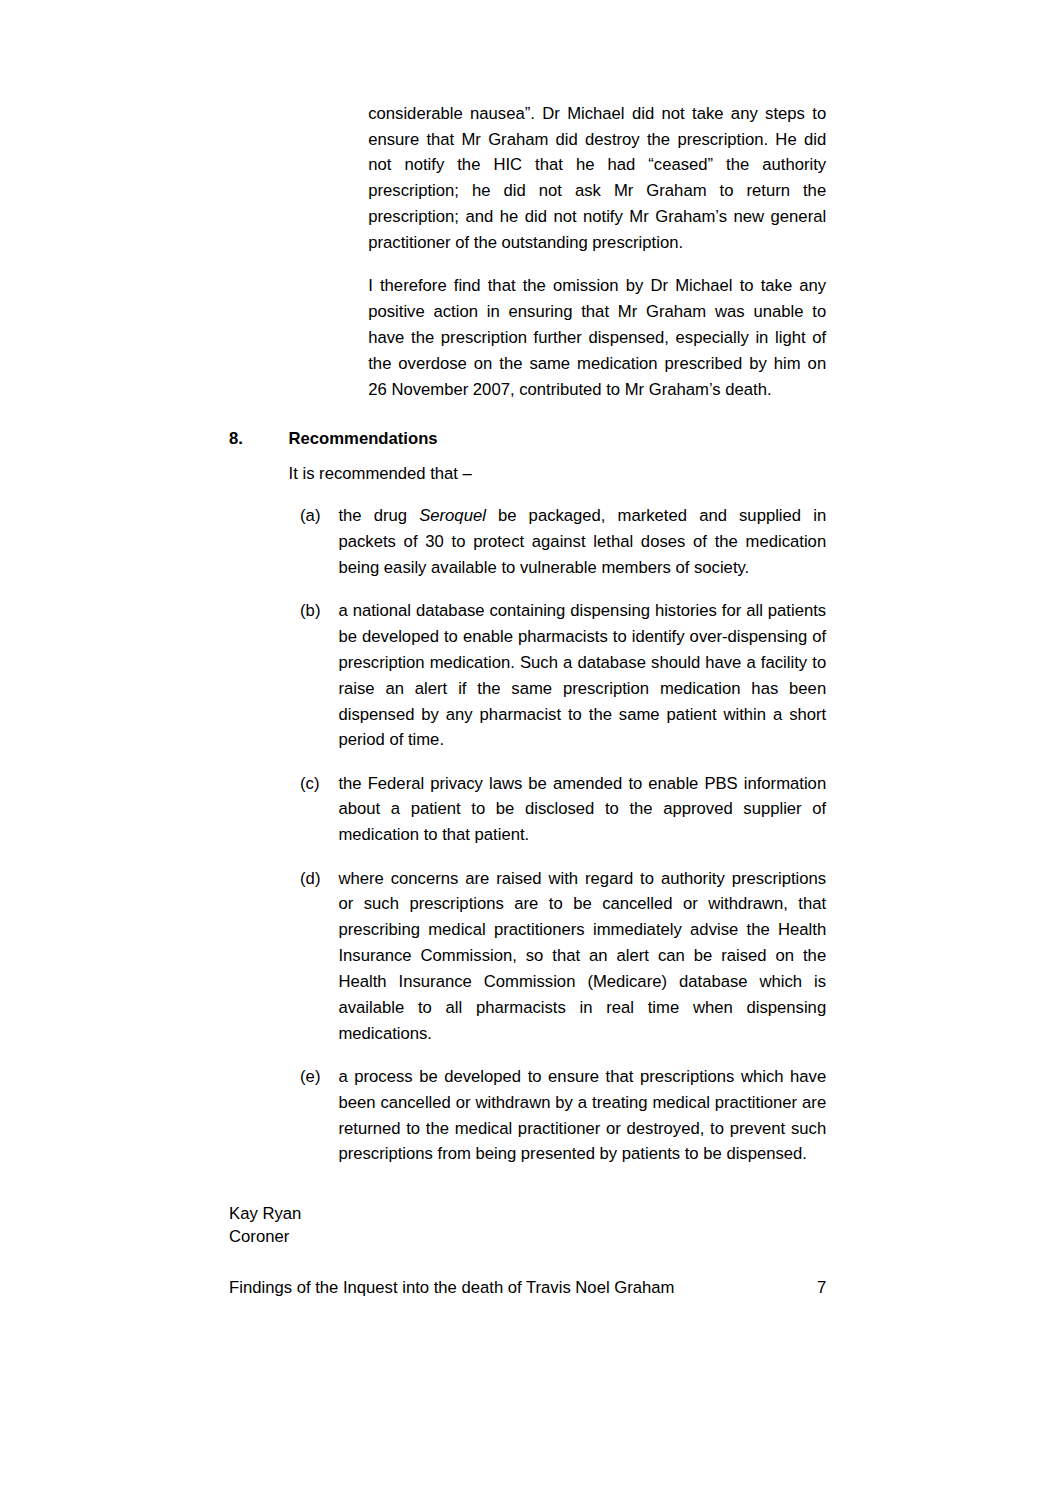considerable nausea”. Dr Michael did not take any steps to ensure that Mr Graham did destroy the prescription. He did not notify the HIC that he had “ceased” the authority prescription; he did not ask Mr Graham to return the prescription; and he did not notify Mr Graham’s new general practitioner of the outstanding prescription.
I therefore find that the omission by Dr Michael to take any positive action in ensuring that Mr Graham was unable to have the prescription further dispensed, especially in light of the overdose on the same medication prescribed by him on 26 November 2007, contributed to Mr Graham’s death.
8. Recommendations
It is recommended that –
(a) the drug Seroquel be packaged, marketed and supplied in packets of 30 to protect against lethal doses of the medication being easily available to vulnerable members of society.
(b) a national database containing dispensing histories for all patients be developed to enable pharmacists to identify over-dispensing of prescription medication. Such a database should have a facility to raise an alert if the same prescription medication has been dispensed by any pharmacist to the same patient within a short period of time.
(c) the Federal privacy laws be amended to enable PBS information about a patient to be disclosed to the approved supplier of medication to that patient.
(d) where concerns are raised with regard to authority prescriptions or such prescriptions are to be cancelled or withdrawn, that prescribing medical practitioners immediately advise the Health Insurance Commission, so that an alert can be raised on the Health Insurance Commission (Medicare) database which is available to all pharmacists in real time when dispensing medications.
(e) a process be developed to ensure that prescriptions which have been cancelled or withdrawn by a treating medical practitioner are returned to the medical practitioner or destroyed, to prevent such prescriptions from being presented by patients to be dispensed.
Kay Ryan
Coroner
Findings of the Inquest into the death of Travis Noel Graham 7